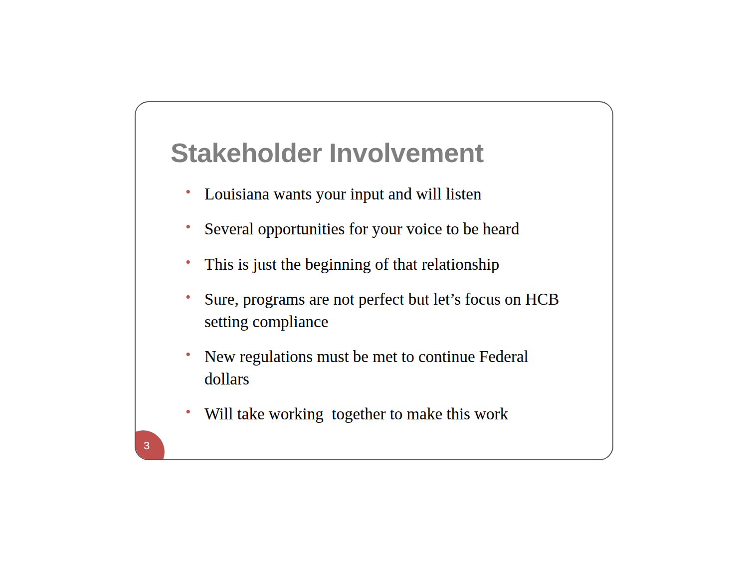Stakeholder Involvement
Louisiana wants your input and will listen
Several opportunities for your voice to be heard
This is just the beginning of that relationship
Sure, programs are not perfect but let’s focus on HCB setting compliance
New regulations must be met to continue Federal dollars
Will take working together to make this work
3